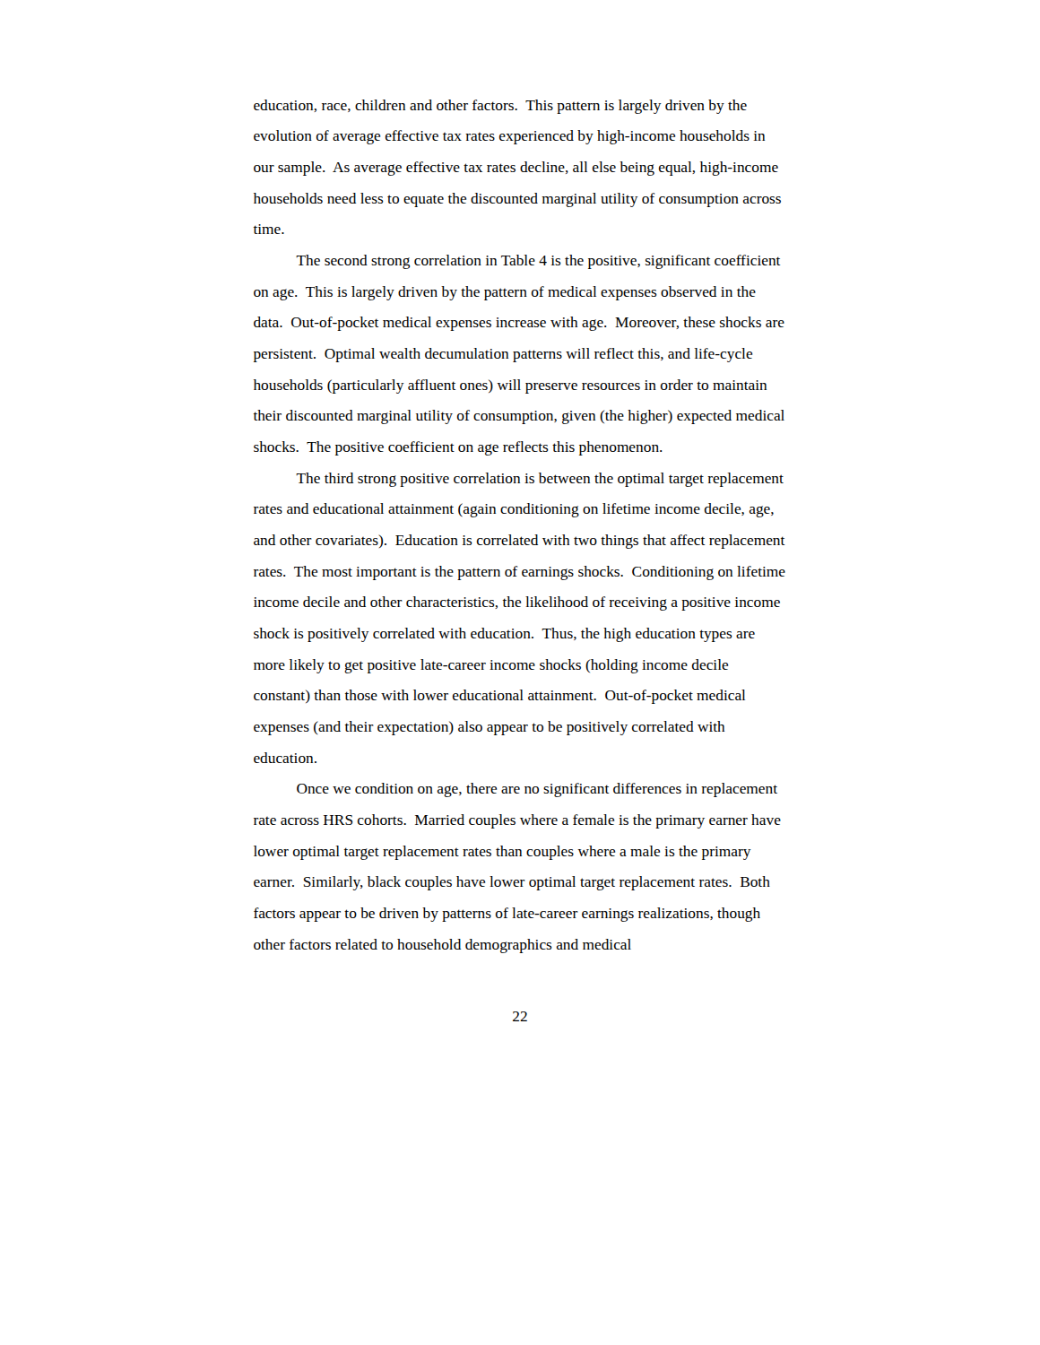education, race, children and other factors. This pattern is largely driven by the evolution of average effective tax rates experienced by high-income households in our sample. As average effective tax rates decline, all else being equal, high-income households need less to equate the discounted marginal utility of consumption across time.
The second strong correlation in Table 4 is the positive, significant coefficient on age. This is largely driven by the pattern of medical expenses observed in the data. Out-of-pocket medical expenses increase with age. Moreover, these shocks are persistent. Optimal wealth decumulation patterns will reflect this, and life-cycle households (particularly affluent ones) will preserve resources in order to maintain their discounted marginal utility of consumption, given (the higher) expected medical shocks. The positive coefficient on age reflects this phenomenon.
The third strong positive correlation is between the optimal target replacement rates and educational attainment (again conditioning on lifetime income decile, age, and other covariates). Education is correlated with two things that affect replacement rates. The most important is the pattern of earnings shocks. Conditioning on lifetime income decile and other characteristics, the likelihood of receiving a positive income shock is positively correlated with education. Thus, the high education types are more likely to get positive late-career income shocks (holding income decile constant) than those with lower educational attainment. Out-of-pocket medical expenses (and their expectation) also appear to be positively correlated with education.
Once we condition on age, there are no significant differences in replacement rate across HRS cohorts. Married couples where a female is the primary earner have lower optimal target replacement rates than couples where a male is the primary earner. Similarly, black couples have lower optimal target replacement rates. Both factors appear to be driven by patterns of late-career earnings realizations, though other factors related to household demographics and medical
22